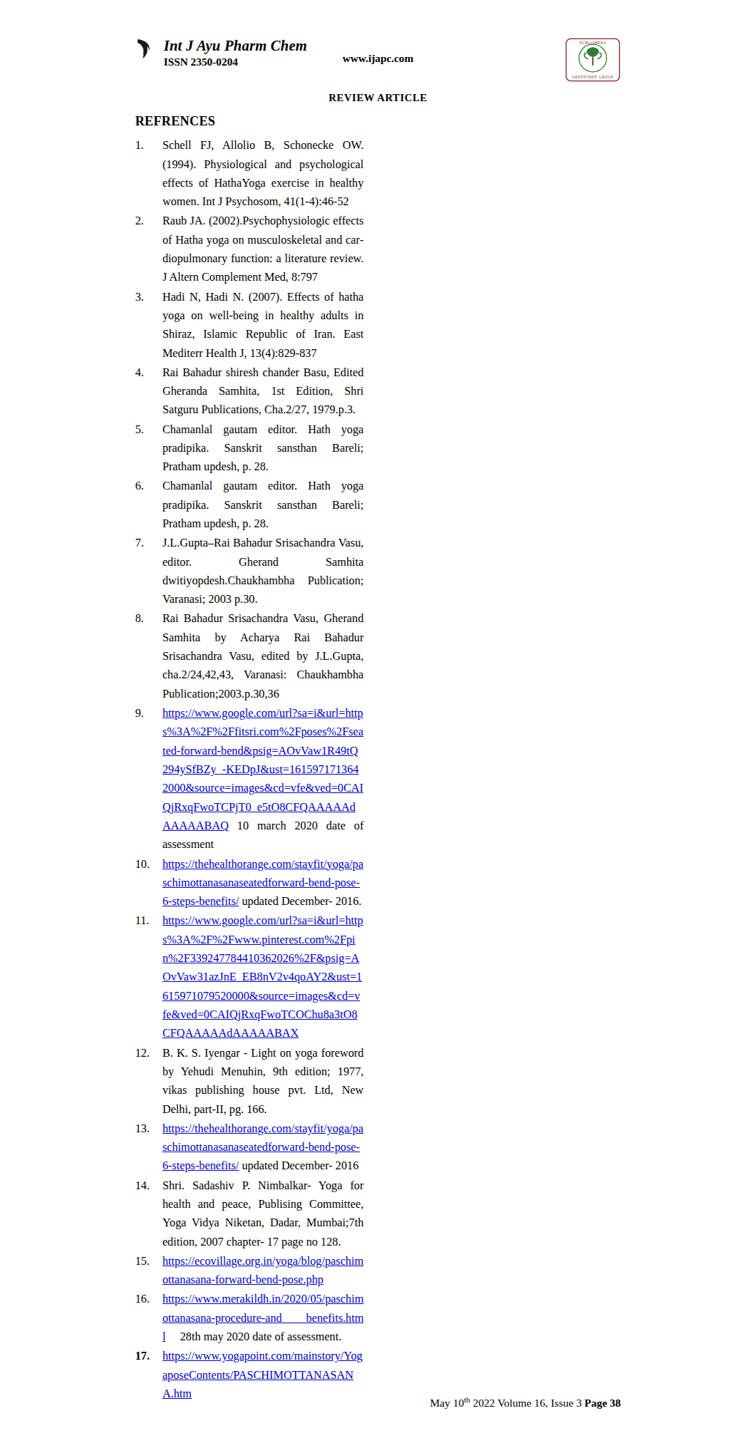Int J Ayu Pharm Chem
ISSN 2350-0204
www.ijapc.com
GREENTREE GROUP PUBLISHERS
REVIEW ARTICLE
REFRENCES
1. Schell FJ, Allolio B, Schonecke OW. (1994). Physiological and psychological effects of HathaYoga exercise in healthy women. Int J Psychosom, 41(1-4):46-52
2. Raub JA. (2002).Psychophysiologic effects of Hatha yoga on musculoskeletal and cardiopulmonary function: a literature review. J Altern Complement Med, 8:797
3. Hadi N, Hadi N. (2007). Effects of hatha yoga on well-being in healthy adults in Shiraz, Islamic Republic of Iran. East Mediterr Health J, 13(4):829-837
4. Rai Bahadur shiresh chander Basu, Edited Gheranda Samhita, 1st Edition, Shri Satguru Publications, Cha.2/27, 1979.p.3.
5. Chamanlal gautam editor. Hath yoga pradipika. Sanskrit sansthan Bareli; Pratham updesh, p. 28.
6. Chamanlal gautam editor. Hath yoga pradipika. Sanskrit sansthan Bareli; Pratham updesh, p. 28.
7. J.L.Gupta–Rai Bahadur Srisachandra Vasu, editor. Gherand Samhita dwitiyopdesh.Chaukhambha Publication; Varanasi; 2003 p.30.
8. Rai Bahadur Srisachandra Vasu, Gherand Samhita by Acharya Rai Bahadur Srisachandra Vasu, edited by J.L.Gupta, cha.2/24,42,43, Varanasi: Chaukhambha Publication;2003.p.30,36
9. https://www.google.com/url?sa=i&url=https%3A%2F%2Ffitsri.com%2Fposes%2Fseated-forward-bend&psig=AOvVaw1R49tQ294ySfBZy_-KEDpJ&ust=1615971713642000&source=images&cd=vfe&ved=0CAIQjRxqFwoTCPjT0_e5tO8CFQAAAAAdAAAAABAQ 10 march 2020 date of assessment
10. https://thehealthorange.com/stayfit/yoga/paschimottanasanaseatedforward-bend-pose-6-steps-benefits/ updated December- 2016.
11. https://www.google.com/url?sa=i&url=https%3A%2F%2Fwww.pinterest.com%2Fpin%2F339247784410362026%2F&psig=AOvVaw31azJnE_EB8nV2v4qoAY2&ust=1615971079520000&source=images&cd=vfe&ved=0CAIQjRxqFwoTCOChu8a3tO8CFQAAAAAdAAAAABAX
12. B. K. S. Iyengar - Light on yoga foreword by Yehudi Menuhin, 9th edition; 1977, vikas publishing house pvt. Ltd, New Delhi, part-II, pg. 166.
13. https://thehealthorange.com/stayfit/yoga/paschimottanasanaseatedforward-bend-pose-6-steps-benefits/ updated December- 2016
14. Shri. Sadashiv P. Nimbalkar- Yoga for health and peace, Publising Committee, Yoga Vidya Niketan, Dadar, Mumbai;7th edition, 2007 chapter- 17 page no 128.
15. https://ecovillage.org.in/yoga/blog/paschimottanasana-forward-bend-pose.php
16. https://www.merakildh.in/2020/05/paschimottanasana-procedure-and benefits.html 28th may 2020 date of assessment.
17. https://www.yogapoint.com/mainstory/YogaposeContents/PASCHIMOTTANASANA.htm
May 10th 2022 Volume 16, Issue 3 Page 38